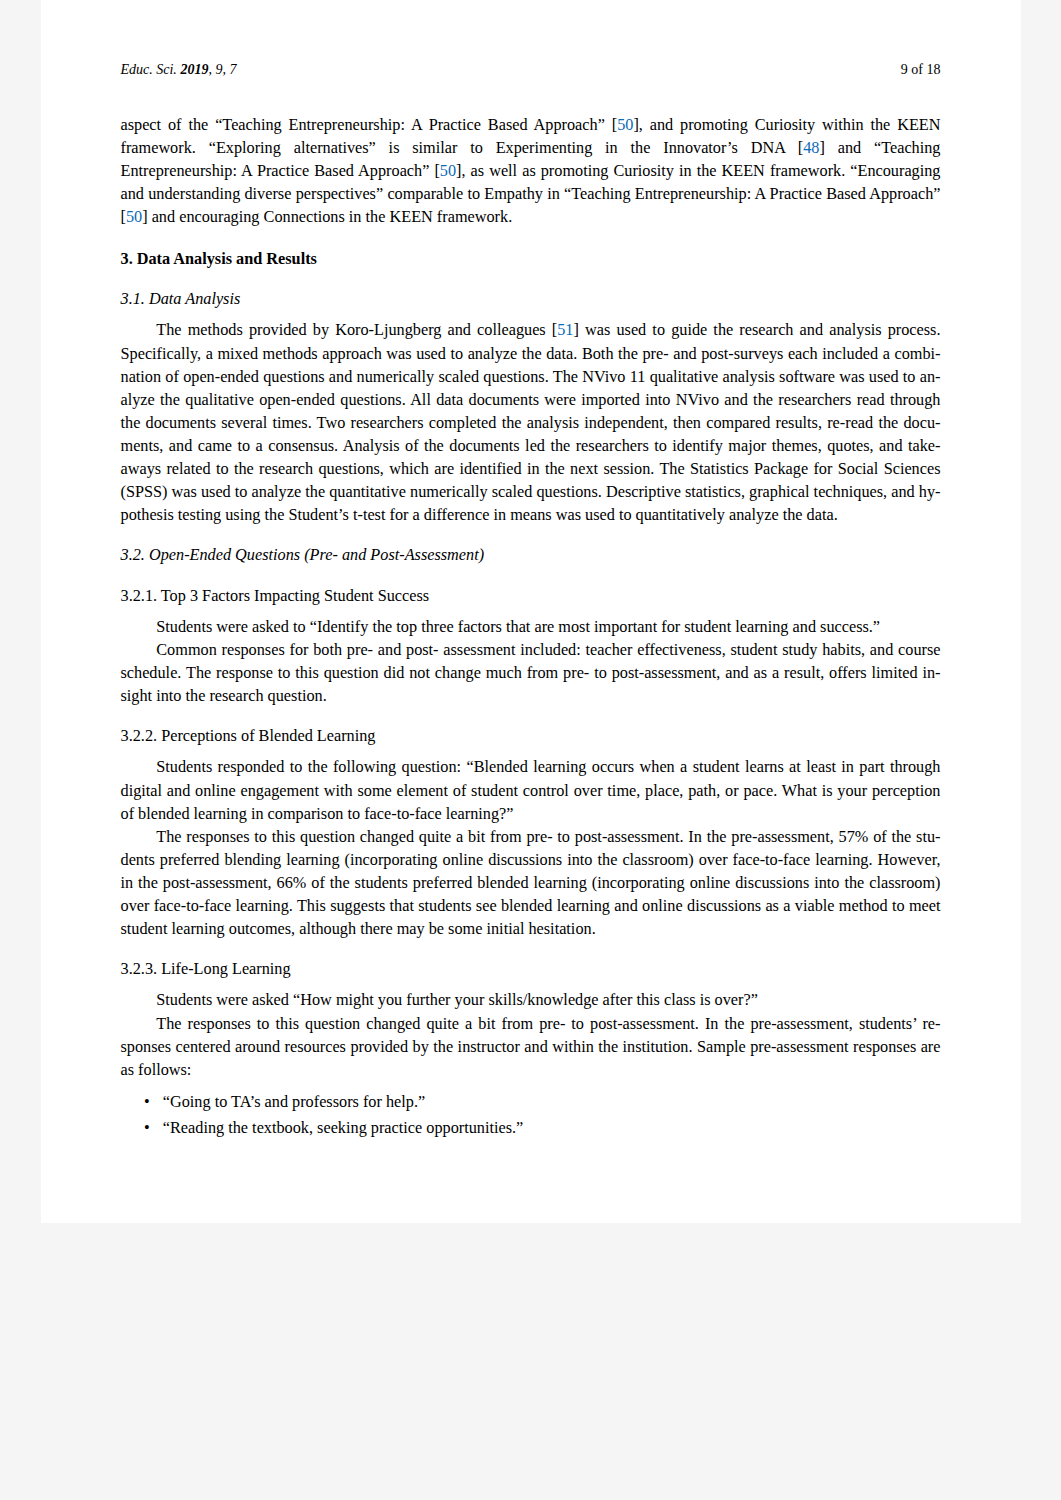Educ. Sci. 2019, 9, 7 9 of 18
aspect of the “Teaching Entrepreneurship: A Practice Based Approach” [50], and promoting Curiosity within the KEEN framework. “Exploring alternatives” is similar to Experimenting in the Innovator’s DNA [48] and “Teaching Entrepreneurship: A Practice Based Approach” [50], as well as promoting Curiosity in the KEEN framework. “Encouraging and understanding diverse perspectives” comparable to Empathy in “Teaching Entrepreneurship: A Practice Based Approach” [50] and encouraging Connections in the KEEN framework.
3. Data Analysis and Results
3.1. Data Analysis
The methods provided by Koro-Ljungberg and colleagues [51] was used to guide the research and analysis process. Specifically, a mixed methods approach was used to analyze the data. Both the pre- and post-surveys each included a combination of open-ended questions and numerically scaled questions. The NVivo 11 qualitative analysis software was used to analyze the qualitative open-ended questions. All data documents were imported into NVivo and the researchers read through the documents several times. Two researchers completed the analysis independent, then compared results, re-read the documents, and came to a consensus. Analysis of the documents led the researchers to identify major themes, quotes, and takeaways related to the research questions, which are identified in the next session. The Statistics Package for Social Sciences (SPSS) was used to analyze the quantitative numerically scaled questions. Descriptive statistics, graphical techniques, and hypothesis testing using the Student’s t-test for a difference in means was used to quantitatively analyze the data.
3.2. Open-Ended Questions (Pre- and Post-Assessment)
3.2.1. Top 3 Factors Impacting Student Success
Students were asked to “Identify the top three factors that are most important for student learning and success.”
Common responses for both pre- and post- assessment included: teacher effectiveness, student study habits, and course schedule. The response to this question did not change much from pre- to post-assessment, and as a result, offers limited insight into the research question.
3.2.2. Perceptions of Blended Learning
Students responded to the following question: “Blended learning occurs when a student learns at least in part through digital and online engagement with some element of student control over time, place, path, or pace. What is your perception of blended learning in comparison to face-to-face learning?”
The responses to this question changed quite a bit from pre- to post-assessment. In the pre-assessment, 57% of the students preferred blending learning (incorporating online discussions into the classroom) over face-to-face learning. However, in the post-assessment, 66% of the students preferred blended learning (incorporating online discussions into the classroom) over face-to-face learning. This suggests that students see blended learning and online discussions as a viable method to meet student learning outcomes, although there may be some initial hesitation.
3.2.3. Life-Long Learning
Students were asked “How might you further your skills/knowledge after this class is over?”
The responses to this question changed quite a bit from pre- to post-assessment. In the pre-assessment, students’ responses centered around resources provided by the instructor and within the institution. Sample pre-assessment responses are as follows:
“Going to TA’s and professors for help.”
“Reading the textbook, seeking practice opportunities.”